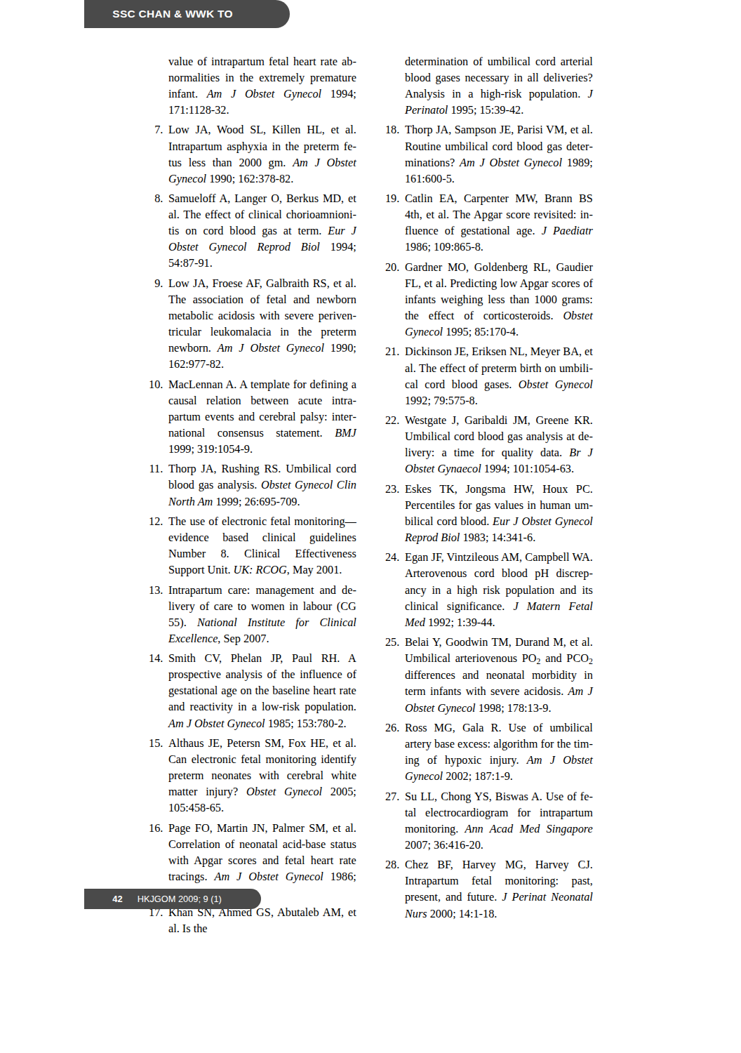SSC CHAN & WWK TO
value of intrapartum fetal heart rate abnormalities in the extremely premature infant. Am J Obstet Gynecol 1994; 171:1128-32.
7. Low JA, Wood SL, Killen HL, et al. Intrapartum asphyxia in the preterm fetus less than 2000 gm. Am J Obstet Gynecol 1990; 162:378-82.
8. Samueloff A, Langer O, Berkus MD, et al. The effect of clinical chorioamnionitis on cord blood gas at term. Eur J Obstet Gynecol Reprod Biol 1994; 54:87-91.
9. Low JA, Froese AF, Galbraith RS, et al. The association of fetal and newborn metabolic acidosis with severe periventricular leukomalacia in the preterm newborn. Am J Obstet Gynecol 1990; 162:977-82.
10. MacLennan A. A template for defining a causal relation between acute intrapartum events and cerebral palsy: international consensus statement. BMJ 1999; 319:1054-9.
11. Thorp JA, Rushing RS. Umbilical cord blood gas analysis. Obstet Gynecol Clin North Am 1999; 26:695-709.
12. The use of electronic fetal monitoring—evidence based clinical guidelines Number 8. Clinical Effectiveness Support Unit. UK: RCOG, May 2001.
13. Intrapartum care: management and delivery of care to women in labour (CG 55). National Institute for Clinical Excellence, Sep 2007.
14. Smith CV, Phelan JP, Paul RH. A prospective analysis of the influence of gestational age on the baseline heart rate and reactivity in a low-risk population. Am J Obstet Gynecol 1985; 153:780-2.
15. Althaus JE, Petersn SM, Fox HE, et al. Can electronic fetal monitoring identify preterm neonates with cerebral white matter injury? Obstet Gynecol 2005; 105:458-65.
16. Page FO, Martin JN, Palmer SM, et al. Correlation of neonatal acid-base status with Apgar scores and fetal heart rate tracings. Am J Obstet Gynecol 1986; 154:1306-11.
17. Khan SN, Ahmed GS, Abutaleb AM, et al. Is the
determination of umbilical cord arterial blood gases necessary in all deliveries? Analysis in a high-risk population. J Perinatol 1995; 15:39-42.
18. Thorp JA, Sampson JE, Parisi VM, et al. Routine umbilical cord blood gas determinations? Am J Obstet Gynecol 1989; 161:600-5.
19. Catlin EA, Carpenter MW, Brann BS 4th, et al. The Apgar score revisited: influence of gestational age. J Paediatr 1986; 109:865-8.
20. Gardner MO, Goldenberg RL, Gaudier FL, et al. Predicting low Apgar scores of infants weighing less than 1000 grams: the effect of corticosteroids. Obstet Gynecol 1995; 85:170-4.
21. Dickinson JE, Eriksen NL, Meyer BA, et al. The effect of preterm birth on umbilical cord blood gases. Obstet Gynecol 1992; 79:575-8.
22. Westgate J, Garibaldi JM, Greene KR. Umbilical cord blood gas analysis at delivery: a time for quality data. Br J Obstet Gynaecol 1994; 101:1054-63.
23. Eskes TK, Jongsma HW, Houx PC. Percentiles for gas values in human umbilical cord blood. Eur J Obstet Gynecol Reprod Biol 1983; 14:341-6.
24. Egan JF, Vintzileous AM, Campbell WA. Arterovenous cord blood pH discrepancy in a high risk population and its clinical significance. J Matern Fetal Med 1992; 1:39-44.
25. Belai Y, Goodwin TM, Durand M, et al. Umbilical arteriovenous PO2 and PCO2 differences and neonatal morbidity in term infants with severe acidosis. Am J Obstet Gynecol 1998; 178:13-9.
26. Ross MG, Gala R. Use of umbilical artery base excess: algorithm for the timing of hypoxic injury. Am J Obstet Gynecol 2002; 187:1-9.
27. Su LL, Chong YS, Biswas A. Use of fetal electrocardiogram for intrapartum monitoring. Ann Acad Med Singapore 2007; 36:416-20.
28. Chez BF, Harvey MG, Harvey CJ. Intrapartum fetal monitoring: past, present, and future. J Perinat Neonatal Nurs 2000; 14:1-18.
42 HKJGOM 2009; 9 (1)